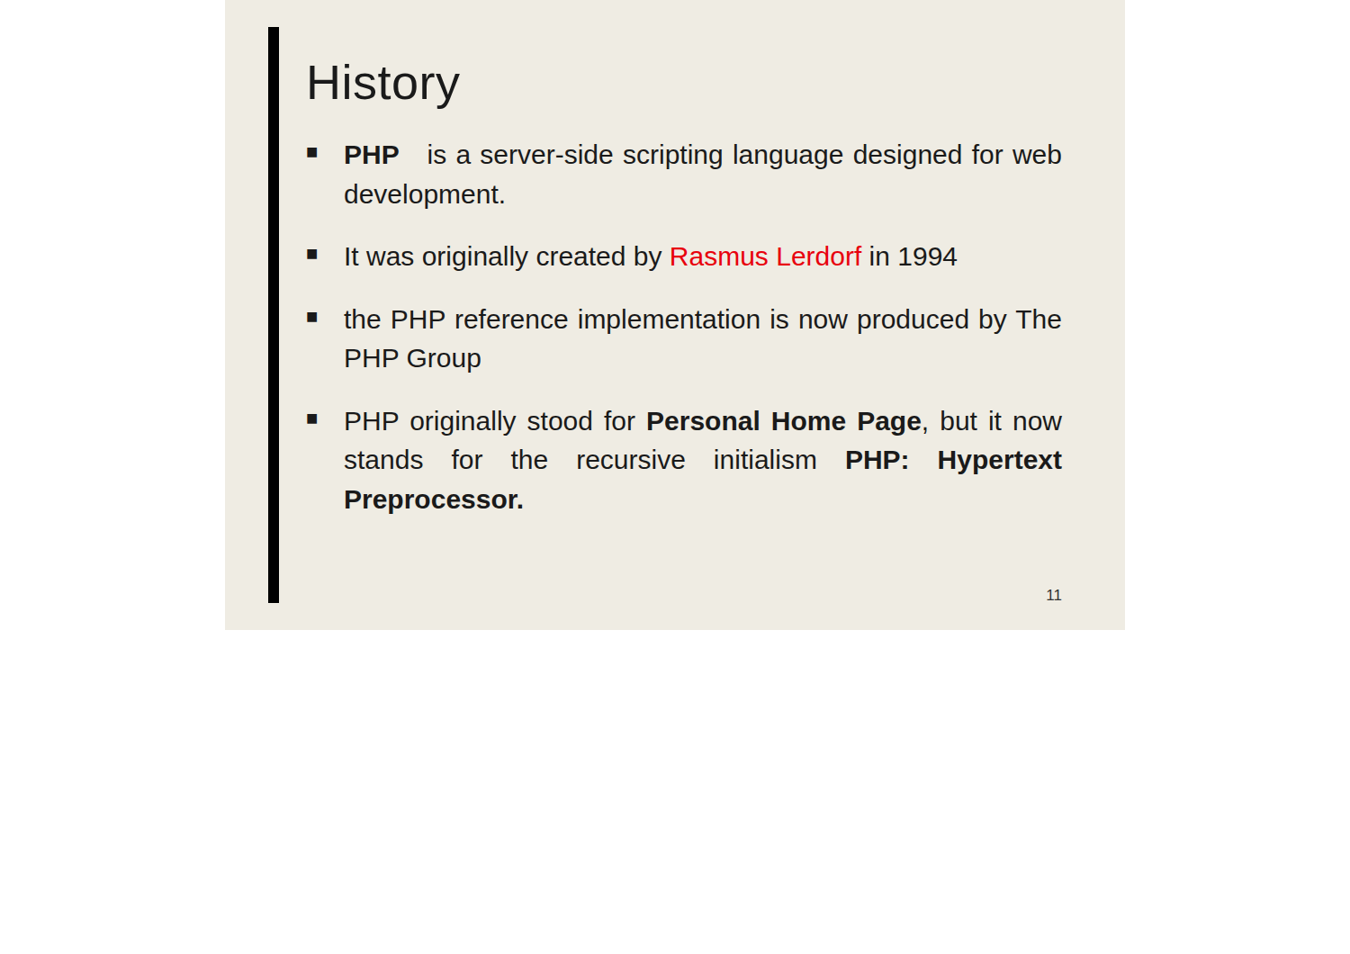History
PHP is a server-side scripting language designed for web development.
It was originally created by Rasmus Lerdorf in 1994
the PHP reference implementation is now produced by The PHP Group
PHP originally stood for Personal Home Page, but it now stands for the recursive initialism PHP: Hypertext Preprocessor.
11